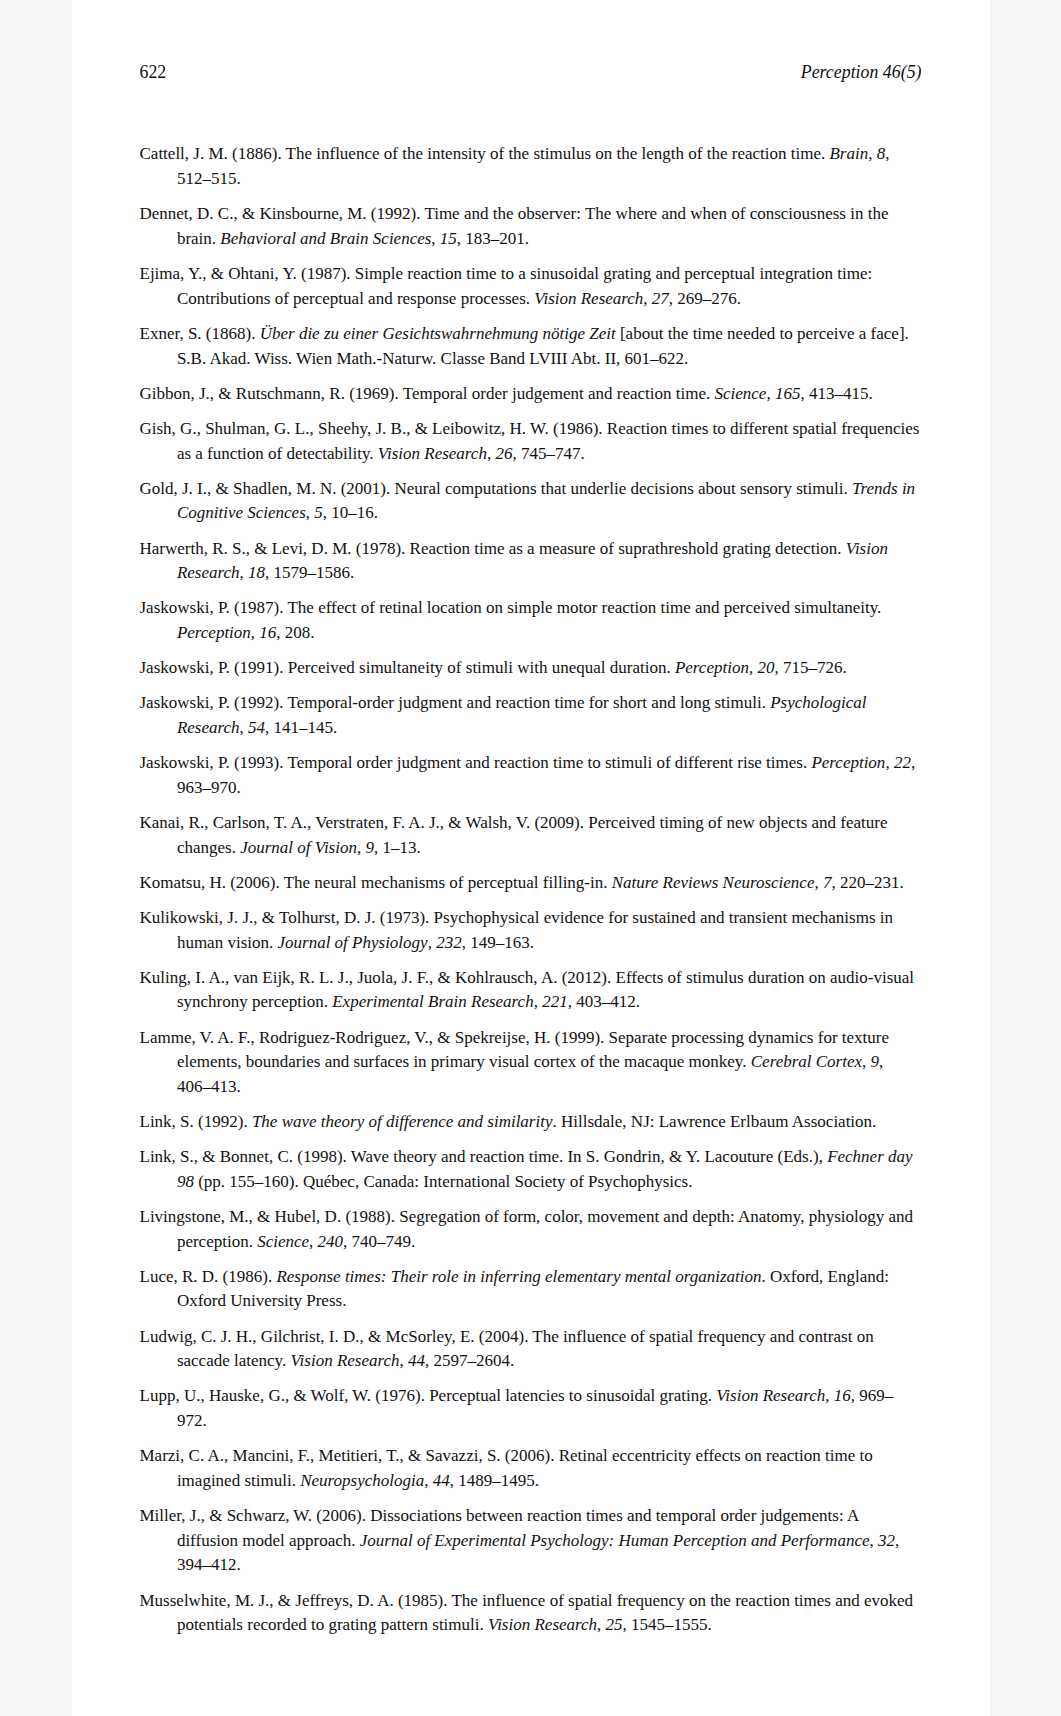622 Perception 46(5)
Cattell, J. M. (1886). The influence of the intensity of the stimulus on the length of the reaction time. Brain, 8, 512–515.
Dennet, D. C., & Kinsbourne, M. (1992). Time and the observer: The where and when of consciousness in the brain. Behavioral and Brain Sciences, 15, 183–201.
Ejima, Y., & Ohtani, Y. (1987). Simple reaction time to a sinusoidal grating and perceptual integration time: Contributions of perceptual and response processes. Vision Research, 27, 269–276.
Exner, S. (1868). Über die zu einer Gesichtswahrnehmung nötige Zeit [about the time needed to perceive a face]. S.B. Akad. Wiss. Wien Math.-Naturw. Classe Band LVIII Abt. II, 601–622.
Gibbon, J., & Rutschmann, R. (1969). Temporal order judgement and reaction time. Science, 165, 413–415.
Gish, G., Shulman, G. L., Sheehy, J. B., & Leibowitz, H. W. (1986). Reaction times to different spatial frequencies as a function of detectability. Vision Research, 26, 745–747.
Gold, J. I., & Shadlen, M. N. (2001). Neural computations that underlie decisions about sensory stimuli. Trends in Cognitive Sciences, 5, 10–16.
Harwerth, R. S., & Levi, D. M. (1978). Reaction time as a measure of suprathreshold grating detection. Vision Research, 18, 1579–1586.
Jaskowski, P. (1987). The effect of retinal location on simple motor reaction time and perceived simultaneity. Perception, 16, 208.
Jaskowski, P. (1991). Perceived simultaneity of stimuli with unequal duration. Perception, 20, 715–726.
Jaskowski, P. (1992). Temporal-order judgment and reaction time for short and long stimuli. Psychological Research, 54, 141–145.
Jaskowski, P. (1993). Temporal order judgment and reaction time to stimuli of different rise times. Perception, 22, 963–970.
Kanai, R., Carlson, T. A., Verstraten, F. A. J., & Walsh, V. (2009). Perceived timing of new objects and feature changes. Journal of Vision, 9, 1–13.
Komatsu, H. (2006). The neural mechanisms of perceptual filling-in. Nature Reviews Neuroscience, 7, 220–231.
Kulikowski, J. J., & Tolhurst, D. J. (1973). Psychophysical evidence for sustained and transient mechanisms in human vision. Journal of Physiology, 232, 149–163.
Kuling, I. A., van Eijk, R. L. J., Juola, J. F., & Kohlrausch, A. (2012). Effects of stimulus duration on audio-visual synchrony perception. Experimental Brain Research, 221, 403–412.
Lamme, V. A. F., Rodriguez-Rodriguez, V., & Spekreijse, H. (1999). Separate processing dynamics for texture elements, boundaries and surfaces in primary visual cortex of the macaque monkey. Cerebral Cortex, 9, 406–413.
Link, S. (1992). The wave theory of difference and similarity. Hillsdale, NJ: Lawrence Erlbaum Association.
Link, S., & Bonnet, C. (1998). Wave theory and reaction time. In S. Gondrin, & Y. Lacouture (Eds.), Fechner day 98 (pp. 155–160). Québec, Canada: International Society of Psychophysics.
Livingstone, M., & Hubel, D. (1988). Segregation of form, color, movement and depth: Anatomy, physiology and perception. Science, 240, 740–749.
Luce, R. D. (1986). Response times: Their role in inferring elementary mental organization. Oxford, England: Oxford University Press.
Ludwig, C. J. H., Gilchrist, I. D., & McSorley, E. (2004). The influence of spatial frequency and contrast on saccade latency. Vision Research, 44, 2597–2604.
Lupp, U., Hauske, G., & Wolf, W. (1976). Perceptual latencies to sinusoidal grating. Vision Research, 16, 969–972.
Marzi, C. A., Mancini, F., Metitieri, T., & Savazzi, S. (2006). Retinal eccentricity effects on reaction time to imagined stimuli. Neuropsychologia, 44, 1489–1495.
Miller, J., & Schwarz, W. (2006). Dissociations between reaction times and temporal order judgements: A diffusion model approach. Journal of Experimental Psychology: Human Perception and Performance, 32, 394–412.
Musselwhite, M. J., & Jeffreys, D. A. (1985). The influence of spatial frequency on the reaction times and evoked potentials recorded to grating pattern stimuli. Vision Research, 25, 1545–1555.